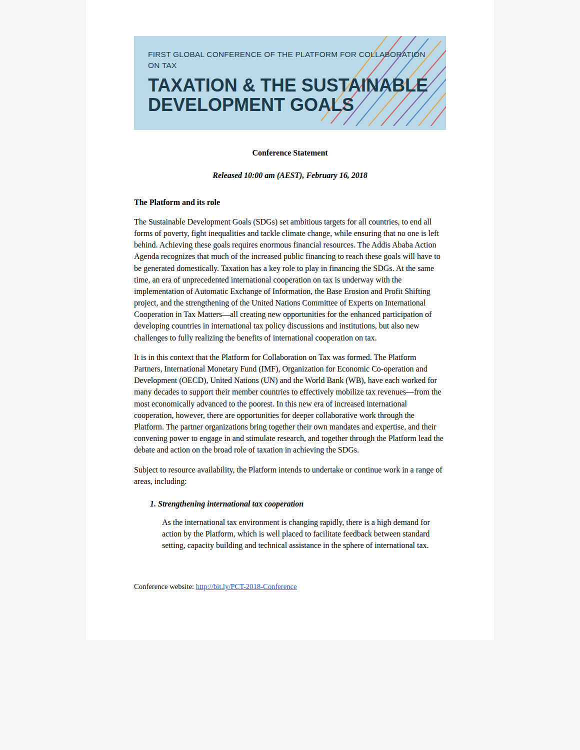FIRST GLOBAL CONFERENCE OF THE PLATFORM FOR COLLABORATION ON TAX
TAXATION & THE SUSTAINABLE
DEVELOPMENT GOALS
Conference Statement
Released 10:00 am (AEST), February 16, 2018
The Platform and its role
The Sustainable Development Goals (SDGs) set ambitious targets for all countries, to end all forms of poverty, fight inequalities and tackle climate change, while ensuring that no one is left behind. Achieving these goals requires enormous financial resources. The Addis Ababa Action Agenda recognizes that much of the increased public financing to reach these goals will have to be generated domestically. Taxation has a key role to play in financing the SDGs. At the same time, an era of unprecedented international cooperation on tax is underway with the implementation of Automatic Exchange of Information, the Base Erosion and Profit Shifting project, and the strengthening of the United Nations Committee of Experts on International Cooperation in Tax Matters—all creating new opportunities for the enhanced participation of developing countries in international tax policy discussions and institutions, but also new challenges to fully realizing the benefits of international cooperation on tax.
It is in this context that the Platform for Collaboration on Tax was formed. The Platform Partners, International Monetary Fund (IMF), Organization for Economic Co-operation and Development (OECD), United Nations (UN) and the World Bank (WB), have each worked for many decades to support their member countries to effectively mobilize tax revenues—from the most economically advanced to the poorest. In this new era of increased international cooperation, however, there are opportunities for deeper collaborative work through the Platform. The partner organizations bring together their own mandates and expertise, and their convening power to engage in and stimulate research, and together through the Platform lead the debate and action on the broad role of taxation in achieving the SDGs.
Subject to resource availability, the Platform intends to undertake or continue work in a range of areas, including:
Strengthening international tax cooperation
As the international tax environment is changing rapidly, there is a high demand for action by the Platform, which is well placed to facilitate feedback between standard setting, capacity building and technical assistance in the sphere of international tax.
Conference website: http://bit.ly/PCT-2018-Conference